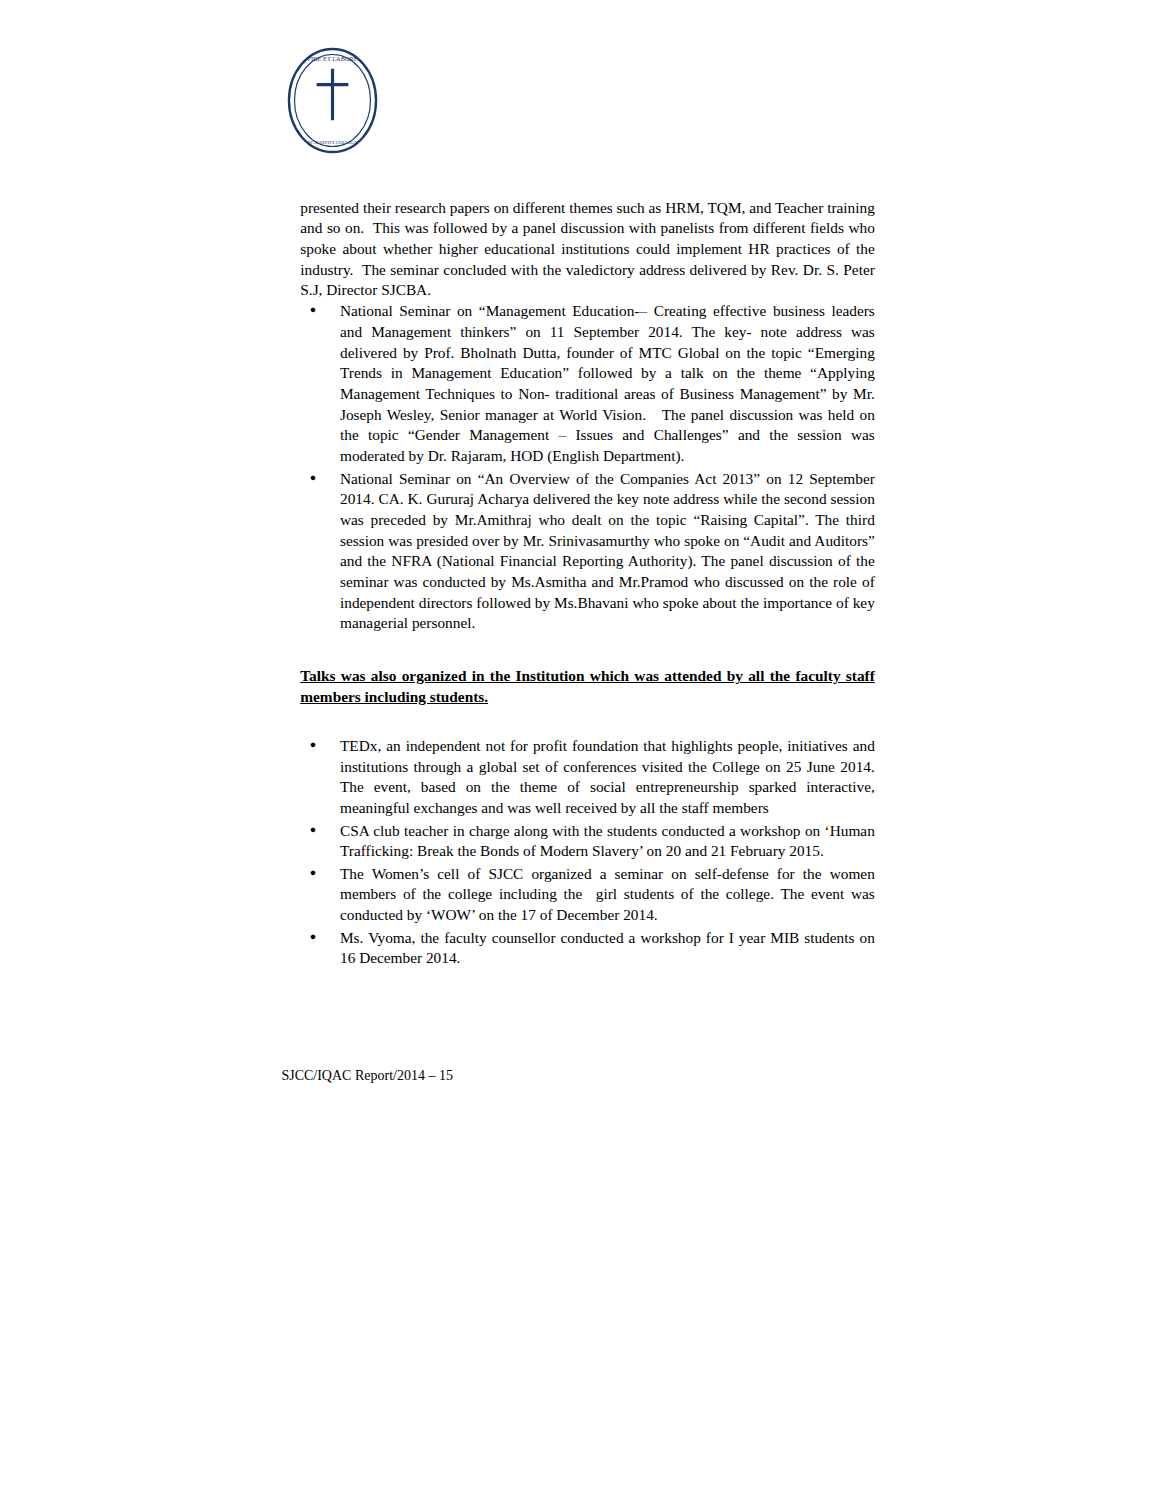presented their research papers on different themes such as HRM, TQM, and Teacher training and so on. This was followed by a panel discussion with panelists from different fields who spoke about whether higher educational institutions could implement HR practices of the industry. The seminar concluded with the valedictory address delivered by Rev. Dr. S. Peter S.J, Director SJCBA.
National Seminar on “Management Education-– Creating effective business leaders and Management thinkers” on 11 September 2014. The key- note address was delivered by Prof. Bholnath Dutta, founder of MTC Global on the topic “Emerging Trends in Management Education” followed by a talk on the theme “Applying Management Techniques to Non- traditional areas of Business Management” by Mr. Joseph Wesley, Senior manager at World Vision. The panel discussion was held on the topic “Gender Management – Issues and Challenges” and the session was moderated by Dr. Rajaram, HOD (English Department).
National Seminar on “An Overview of the Companies Act 2013” on 12 September 2014. CA. K. Gururaj Acharya delivered the key note address while the second session was preceded by Mr.Amithraj who dealt on the topic “Raising Capital”. The third session was presided over by Mr. Srinivasamurthy who spoke on “Audit and Auditors” and the NFRA (National Financial Reporting Authority). The panel discussion of the seminar was conducted by Ms.Asmitha and Mr.Pramod who discussed on the role of independent directors followed by Ms.Bhavani who spoke about the importance of key managerial personnel.
Talks was also organized in the Institution which was attended by all the faculty staff members including students.
TEDx, an independent not for profit foundation that highlights people, initiatives and institutions through a global set of conferences visited the College on 25 June 2014. The event, based on the theme of social entrepreneurship sparked interactive, meaningful exchanges and was well received by all the staff members
CSA club teacher in charge along with the students conducted a workshop on ‘Human Trafficking: Break the Bonds of Modern Slavery’ on 20 and 21 February 2015.
The Women’s cell of SJCC organized a seminar on self-defense for the women members of the college including the girl students of the college. The event was conducted by ‘WOW’ on the 17 of December 2014.
Ms. Vyoma, the faculty counsellor conducted a workshop for I year MIB students on 16 December 2014.
SJCC/IQAC Report/2014 – 15